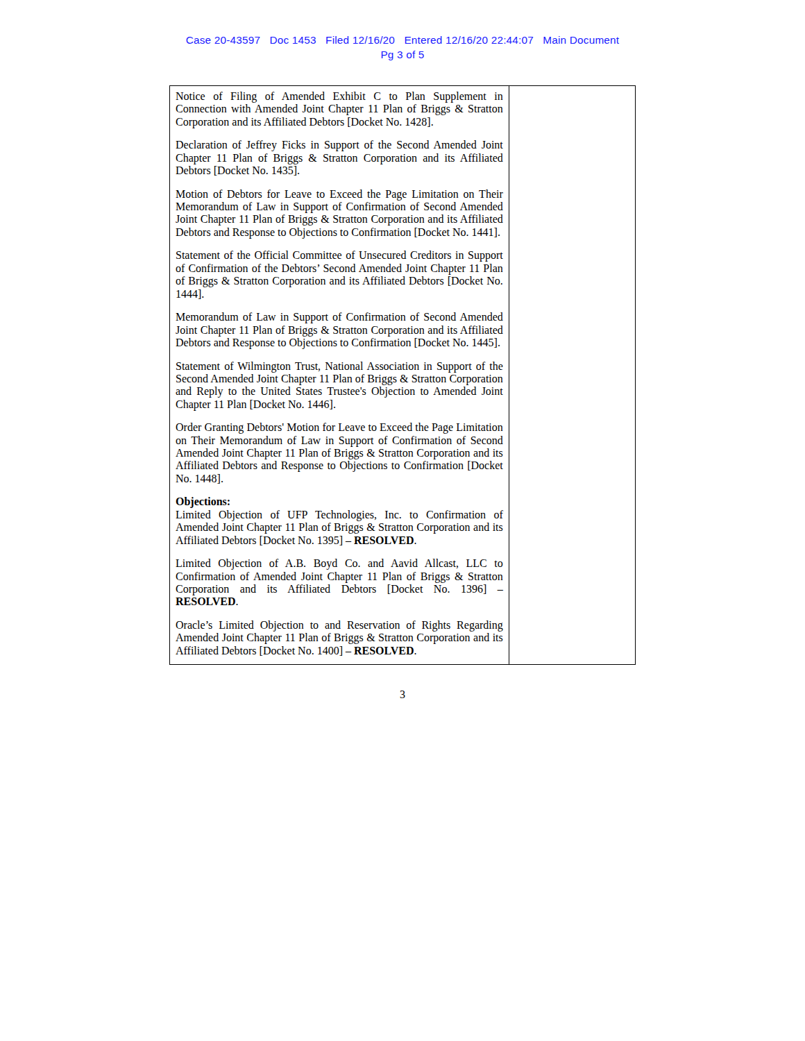Case 20-43597 Doc 1453 Filed 12/16/20 Entered 12/16/20 22:44:07 Main Document Pg 3 of 5
| Notice of Filing of Amended Exhibit C to Plan Supplement in Connection with Amended Joint Chapter 11 Plan of Briggs & Stratton Corporation and its Affiliated Debtors [Docket No. 1428]. Declaration of Jeffrey Ficks in Support of the Second Amended Joint Chapter 11 Plan of Briggs & Stratton Corporation and its Affiliated Debtors [Docket No. 1435]. Motion of Debtors for Leave to Exceed the Page Limitation on Their Memorandum of Law in Support of Confirmation of Second Amended Joint Chapter 11 Plan of Briggs & Stratton Corporation and its Affiliated Debtors and Response to Objections to Confirmation [Docket No. 1441]. Statement of the Official Committee of Unsecured Creditors in Support of Confirmation of the Debtors’ Second Amended Joint Chapter 11 Plan of Briggs & Stratton Corporation and its Affiliated Debtors [Docket No. 1444]. Memorandum of Law in Support of Confirmation of Second Amended Joint Chapter 11 Plan of Briggs & Stratton Corporation and its Affiliated Debtors and Response to Objections to Confirmation [Docket No. 1445]. Statement of Wilmington Trust, National Association in Support of the Second Amended Joint Chapter 11 Plan of Briggs & Stratton Corporation and Reply to the United States Trustee's Objection to Amended Joint Chapter 11 Plan [Docket No. 1446]. Order Granting Debtors' Motion for Leave to Exceed the Page Limitation on Their Memorandum of Law in Support of Confirmation of Second Amended Joint Chapter 11 Plan of Briggs & Stratton Corporation and its Affiliated Debtors and Response to Objections to Confirmation [Docket No. 1448]. Objections: Limited Objection of UFP Technologies, Inc. to Confirmation of Amended Joint Chapter 11 Plan of Briggs & Stratton Corporation and its Affiliated Debtors [Docket No. 1395] – RESOLVED . Limited Objection of A.B. Boyd Co. and Aavid Allcast, LLC to Confirmation of Amended Joint Chapter 11 Plan of Briggs & Stratton Corporation and its Affiliated Debtors [Docket No. 1396] – RESOLVED . Oracle’s Limited Objection to and Reservation of Rights Regarding Amended Joint Chapter 11 Plan of Briggs & Stratton Corporation and its Affiliated Debtors [Docket No. 1400] – RESOLVED . | |
3